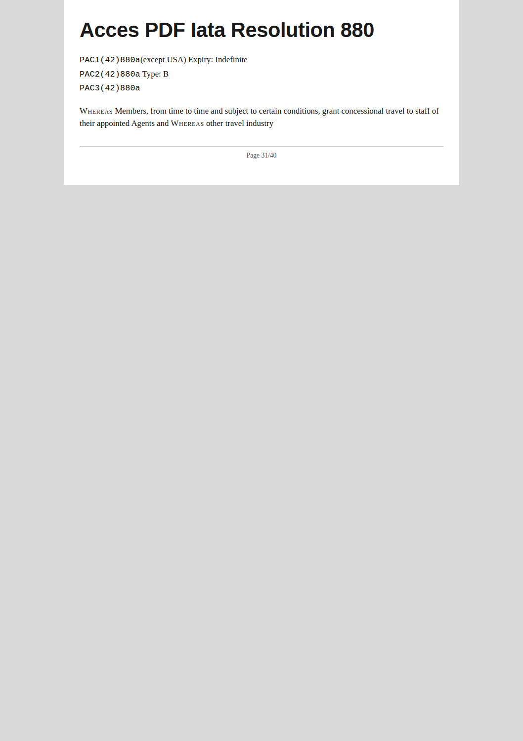Acces PDF Iata Resolution 880
PAC1(42)880a(except USA) Expiry: Indefinite
PAC2(42)880a Type: B
PAC3(42)880a
Whereas Members, from time to time and subject to certain conditions, grant concessional travel to staff of their appointed Agents and Whereas other travel industry
Page 31/40